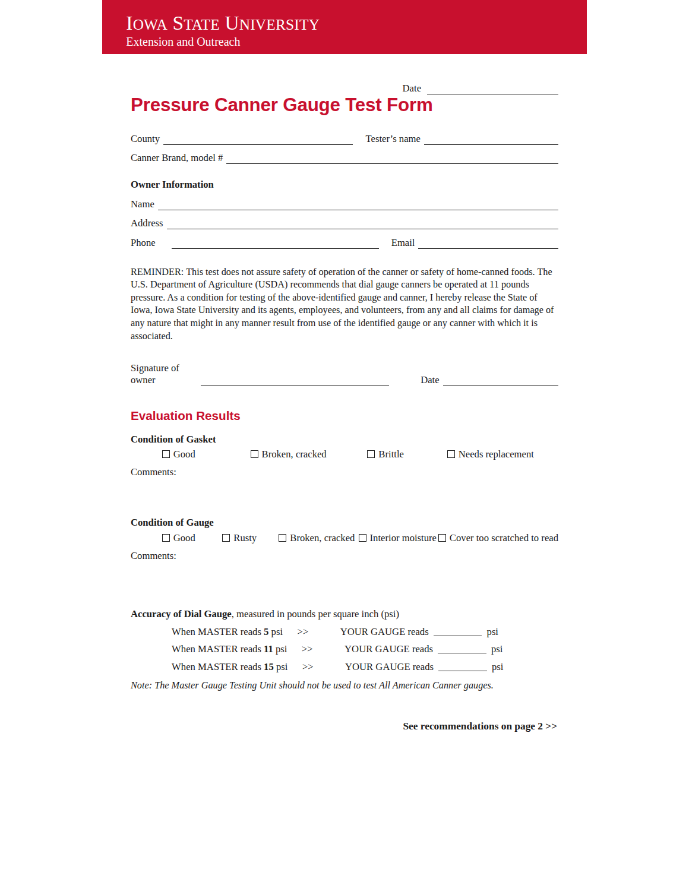IOWA STATE UNIVERSITY
Extension and Outreach
Date
Pressure Canner Gauge Test Form
County
Tester’s name
Canner Brand, model #
Owner Information
Name
Address
Phone
Email
REMINDER: This test does not assure safety of operation of the canner or safety of home-canned foods. The U.S. Department of Agriculture (USDA) recommends that dial gauge canners be operated at 11 pounds pressure. As a condition for testing of the above-identified gauge and canner, I hereby release the State of Iowa, Iowa State University and its agents, employees, and volunteers, from any and all claims for damage of any nature that might in any manner result from use of the identified gauge or any canner with which it is associated.
Signature of owner Date
Evaluation Results
Condition of Gasket
Good Broken, cracked Brittle Needs replacement
Comments:
Condition of Gauge
Good Rusty Broken, cracked Interior moisture Cover too scratched to read
Comments:
Accuracy of Dial Gauge, measured in pounds per square inch (psi)
When MASTER reads 5 psi >> YOUR GAUGE reads psi
When MASTER reads 11 psi >> YOUR GAUGE reads psi
When MASTER reads 15 psi >> YOUR GAUGE reads psi
Note: The Master Gauge Testing Unit should not be used to test All American Canner gauges.
See recommendations on page 2 >>